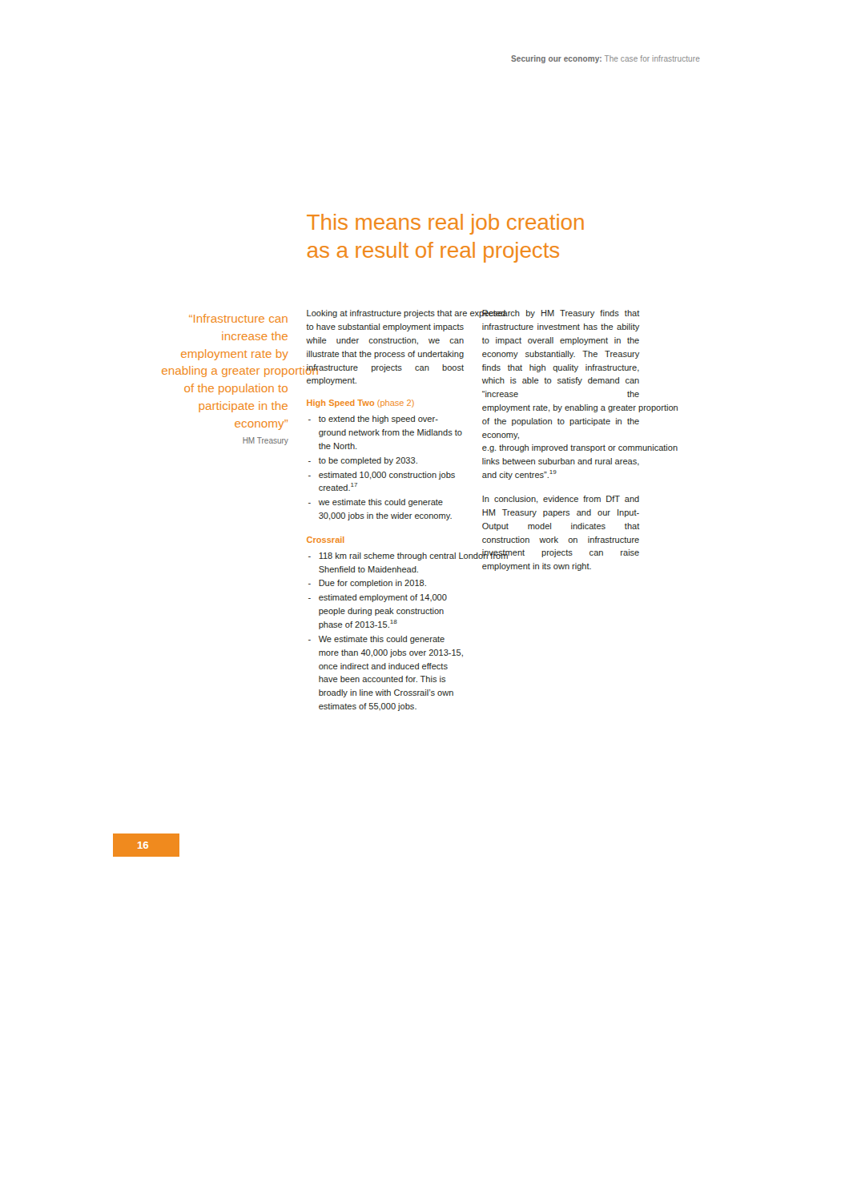Securing our economy: The case for infrastructure
This means real job creation
as a result of real projects
“Infrastructure can increase the employment rate by enabling a greater proportion of the population to participate in the economy”
HM Treasury
Looking at infrastructure projects that are expected to have substantial employment impacts while under construction, we can illustrate that the process of undertaking infrastructure projects can boost employment.
High Speed Two (phase 2)
to extend the high speed over-ground network from the Midlands to the North.
to be completed by 2033.
estimated 10,000 construction jobs created.17
we estimate this could generate 30,000 jobs in the wider economy.
Crossrail
118 km rail scheme through central London from Shenfield to Maidenhead.
Due for completion in 2018.
estimated employment of 14,000 people during peak construction phase of 2013-15.18
We estimate this could generate more than 40,000 jobs over 2013-15, once indirect and induced effects have been accounted for. This is broadly in line with Crossrail’s own estimates of 55,000 jobs.
Research by HM Treasury finds that infrastructure investment has the ability to impact overall employment in the economy substantially. The Treasury finds that high quality infrastructure, which is able to satisfy demand can “increase the employment rate, by enabling a greater proportion of the population to participate in the economy, e.g. through improved transport or communication links between suburban and rural areas, and city centres”.19
In conclusion, evidence from DfT and HM Treasury papers and our Input-Output model indicates that construction work on infrastructure investment projects can raise employment in its own right.
16